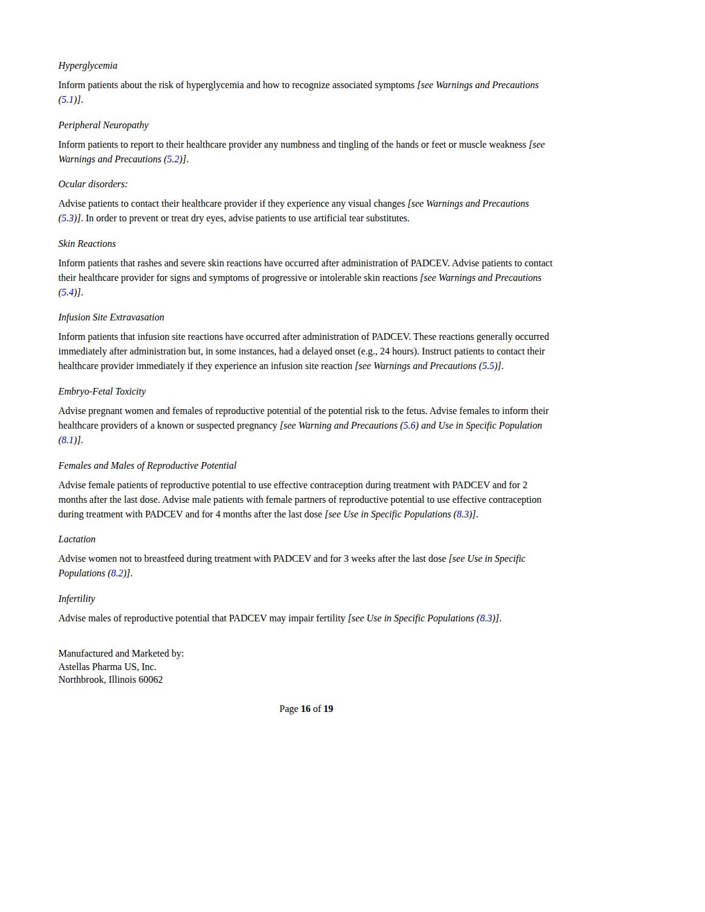Hyperglycemia
Inform patients about the risk of hyperglycemia and how to recognize associated symptoms [see Warnings and Precautions (5.1)].
Peripheral Neuropathy
Inform patients to report to their healthcare provider any numbness and tingling of the hands or feet or muscle weakness [see Warnings and Precautions (5.2)].
Ocular disorders:
Advise patients to contact their healthcare provider if they experience any visual changes [see Warnings and Precautions (5.3)]. In order to prevent or treat dry eyes, advise patients to use artificial tear substitutes.
Skin Reactions
Inform patients that rashes and severe skin reactions have occurred after administration of PADCEV. Advise patients to contact their healthcare provider for signs and symptoms of progressive or intolerable skin reactions [see Warnings and Precautions (5.4)].
Infusion Site Extravasation
Inform patients that infusion site reactions have occurred after administration of PADCEV. These reactions generally occurred immediately after administration but, in some instances, had a delayed onset (e.g., 24 hours). Instruct patients to contact their healthcare provider immediately if they experience an infusion site reaction [see Warnings and Precautions (5.5)].
Embryo-Fetal Toxicity
Advise pregnant women and females of reproductive potential of the potential risk to the fetus. Advise females to inform their healthcare providers of a known or suspected pregnancy [see Warning and Precautions (5.6) and Use in Specific Population (8.1)].
Females and Males of Reproductive Potential
Advise female patients of reproductive potential to use effective contraception during treatment with PADCEV and for 2 months after the last dose. Advise male patients with female partners of reproductive potential to use effective contraception during treatment with PADCEV and for 4 months after the last dose [see Use in Specific Populations (8.3)].
Lactation
Advise women not to breastfeed during treatment with PADCEV and for 3 weeks after the last dose [see Use in Specific Populations (8.2)].
Infertility
Advise males of reproductive potential that PADCEV may impair fertility [see Use in Specific Populations (8.3)].
Manufactured and Marketed by:
Astellas Pharma US, Inc.
Northbrook, Illinois 60062
Page 16 of 19